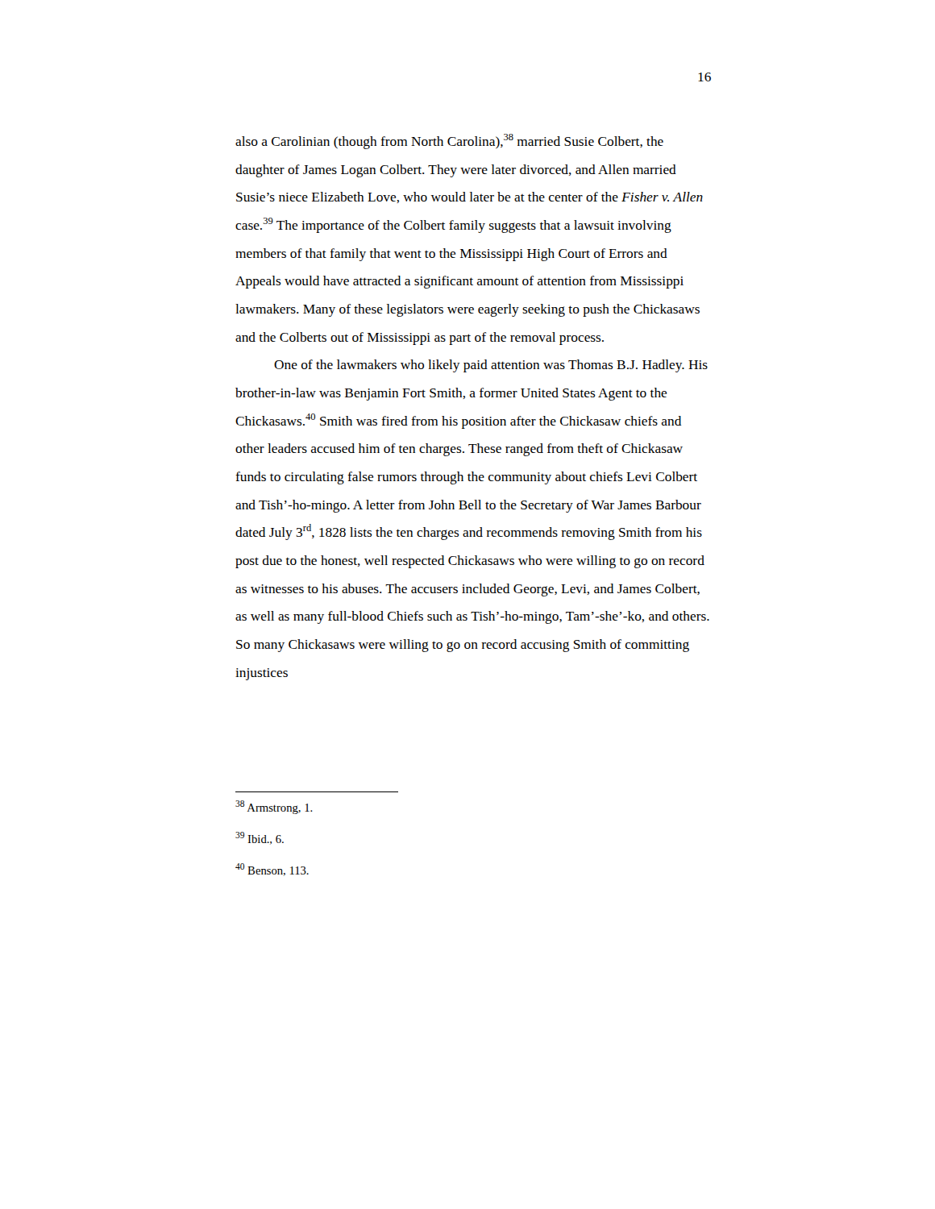16
also a Carolinian (though from North Carolina),38 married Susie Colbert, the daughter of James Logan Colbert. They were later divorced, and Allen married Susie’s niece Elizabeth Love, who would later be at the center of the Fisher v. Allen case.39 The importance of the Colbert family suggests that a lawsuit involving members of that family that went to the Mississippi High Court of Errors and Appeals would have attracted a significant amount of attention from Mississippi lawmakers. Many of these legislators were eagerly seeking to push the Chickasaws and the Colberts out of Mississippi as part of the removal process.
One of the lawmakers who likely paid attention was Thomas B.J. Hadley. His brother-in-law was Benjamin Fort Smith, a former United States Agent to the Chickasaws.40 Smith was fired from his position after the Chickasaw chiefs and other leaders accused him of ten charges. These ranged from theft of Chickasaw funds to circulating false rumors through the community about chiefs Levi Colbert and Tish’-ho-mingo. A letter from John Bell to the Secretary of War James Barbour dated July 3rd, 1828 lists the ten charges and recommends removing Smith from his post due to the honest, well respected Chickasaws who were willing to go on record as witnesses to his abuses. The accusers included George, Levi, and James Colbert, as well as many full-blood Chiefs such as Tish’-ho-mingo, Tam’-she’-ko, and others. So many Chickasaws were willing to go on record accusing Smith of committing injustices
38 Armstrong, 1.
39 Ibid., 6.
40 Benson, 113.